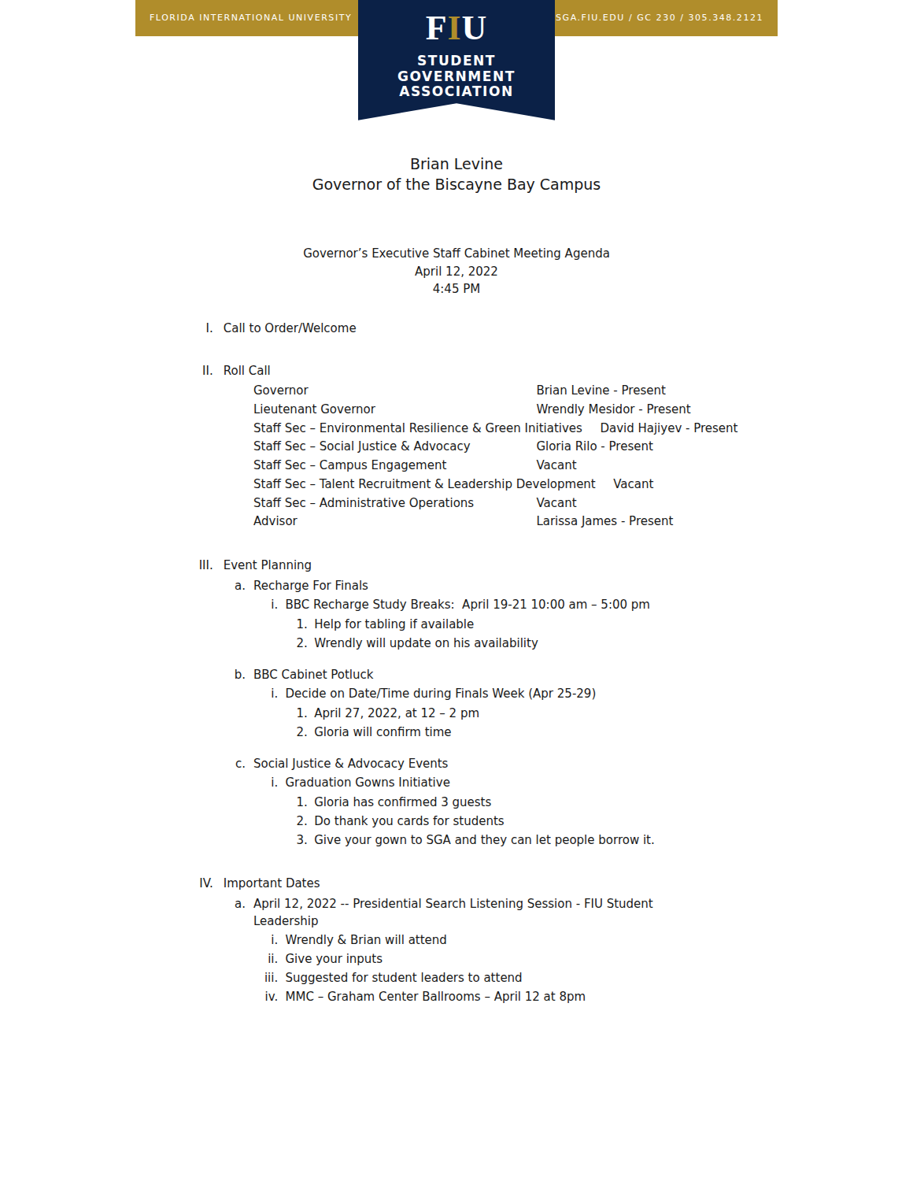Florida International University sga.fiu.edu / GC 230 / 305.348.2121
FIU
Student Government
Association
Brian Levine
Governor of the Biscayne Bay Campus
Governor’s Executive Staff Cabinet Meeting Agenda
April 12, 2022
4:45 PM
Call to Order/Welcome
Roll Call
Governor Brian Levine - Present
Lieutenant Governor Wrendly Mesidor - Present
Staff Sec – Environmental Resilience & Green Initiatives David Hajiyev - Present
Staff Sec – Social Justice & Advocacy Gloria Rilo - Present
Staff Sec – Campus Engagement Vacant
Staff Sec – Talent Recruitment & Leadership Development Vacant
Staff Sec – Administrative Operations Vacant
Advisor Larissa James - Present
Event Planning
Recharge For Finals
BBC Recharge Study Breaks: April 19-21 10:00 am – 5:00 pm
Help for tabling if available
Wrendly will update on his availability
BBC Cabinet Potluck
Decide on Date/Time during Finals Week (Apr 25-29)
April 27, 2022, at 12 – 2 pm
Gloria will confirm time
Social Justice & Advocacy Events
Graduation Gowns Initiative
Gloria has confirmed 3 guests
Do thank you cards for students
Give your gown to SGA and they can let people borrow it.
Important Dates
April 12, 2022 -- Presidential Search Listening Session - FIU Student Leadership
Wrendly & Brian will attend
Give your inputs
Suggested for student leaders to attend
MMC – Graham Center Ballrooms – April 12 at 8pm